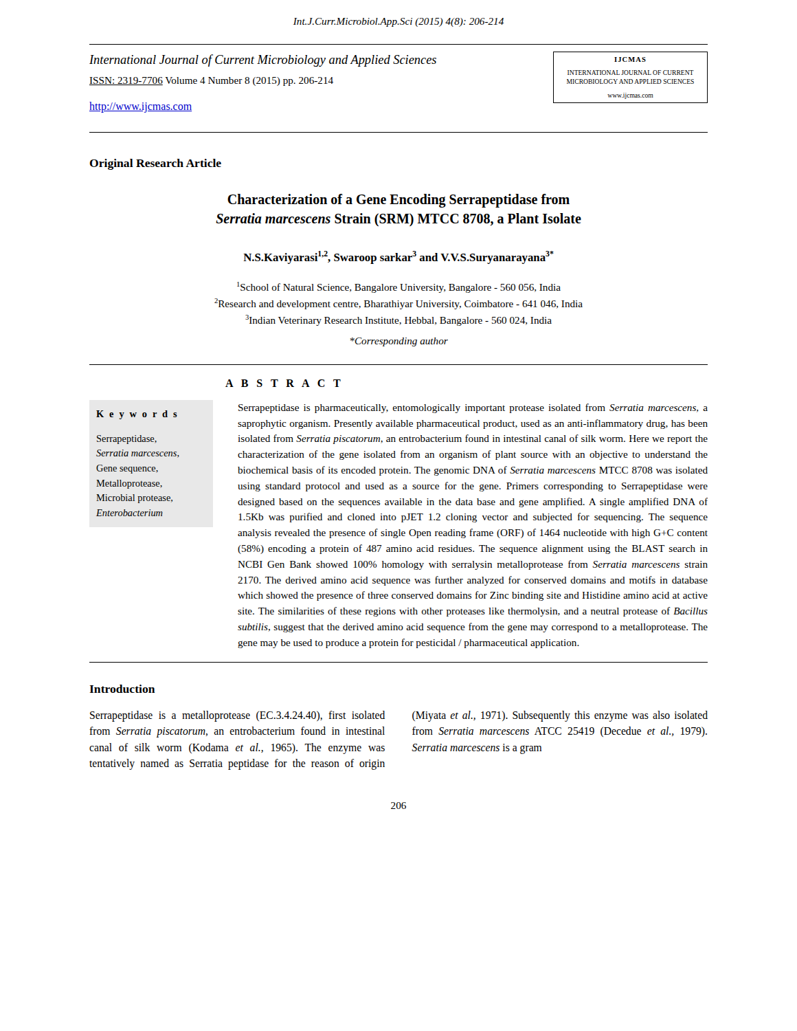Int.J.Curr.Microbiol.App.Sci (2015) 4(8): 206-214
International Journal of Current Microbiology and Applied Sciences
ISSN: 2319-7706 Volume 4 Number 8 (2015) pp. 206-214
http://www.ijcmas.com
IJCMAS
INTERNATIONAL JOURNAL OF CURRENT MICROBIOLOGY AND APPLIED SCIENCES
www.ijcmas.com
Original Research Article
Characterization of a Gene Encoding Serrapeptidase from
Serratia marcescens Strain (SRM) MTCC 8708, a Plant Isolate
N.S.Kaviyarasi1,2, Swaroop sarkar3 and V.V.S.Suryanarayana3*
1School of Natural Science, Bangalore University, Bangalore - 560 056, India
2Research and development centre, Bharathiyar University, Coimbatore - 641 046, India
3Indian Veterinary Research Institute, Hebbal, Bangalore - 560 024, India
*Corresponding author
A B S T R A C T
K e y w o r d s
Serrapeptidase,
Serratia marcescens,
Gene sequence,
Metalloprotease,
Microbial protease,
Enterobacterium
Serrapeptidase is pharmaceutically, entomologically important protease isolated from Serratia marcescens, a saprophytic organism. Presently available pharmaceutical product, used as an anti-inflammatory drug, has been isolated from Serratia piscatorum, an entrobacterium found in intestinal canal of silk worm. Here we report the characterization of the gene isolated from an organism of plant source with an objective to understand the biochemical basis of its encoded protein. The genomic DNA of Serratia marcescens MTCC 8708 was isolated using standard protocol and used as a source for the gene. Primers corresponding to Serrapeptidase were designed based on the sequences available in the data base and gene amplified. A single amplified DNA of 1.5Kb was purified and cloned into pJET 1.2 cloning vector and subjected for sequencing. The sequence analysis revealed the presence of single Open reading frame (ORF) of 1464 nucleotide with high G+C content (58%) encoding a protein of 487 amino acid residues. The sequence alignment using the BLAST search in NCBI Gen Bank showed 100% homology with serralysin metalloprotease from Serratia marcescens strain 2170. The derived amino acid sequence was further analyzed for conserved domains and motifs in database which showed the presence of three conserved domains for Zinc binding site and Histidine amino acid at active site. The similarities of these regions with other proteases like thermolysin, and a neutral protease of Bacillus subtilis, suggest that the derived amino acid sequence from the gene may correspond to a metalloprotease. The gene may be used to produce a protein for pesticidal / pharmaceutical application.
Introduction
Serrapeptidase is a metalloprotease (EC.3.4.24.40), first isolated from Serratia piscatorum, an entrobacterium found in intestinal canal of silk worm (Kodama et al., 1965). The enzyme was tentatively named as Serratia peptidase for the reason of origin (Miyata et al., 1971). Subsequently this enzyme was also isolated from Serratia marcescens ATCC 25419 (Decedue et al., 1979). Serratia marcescens is a gram
206